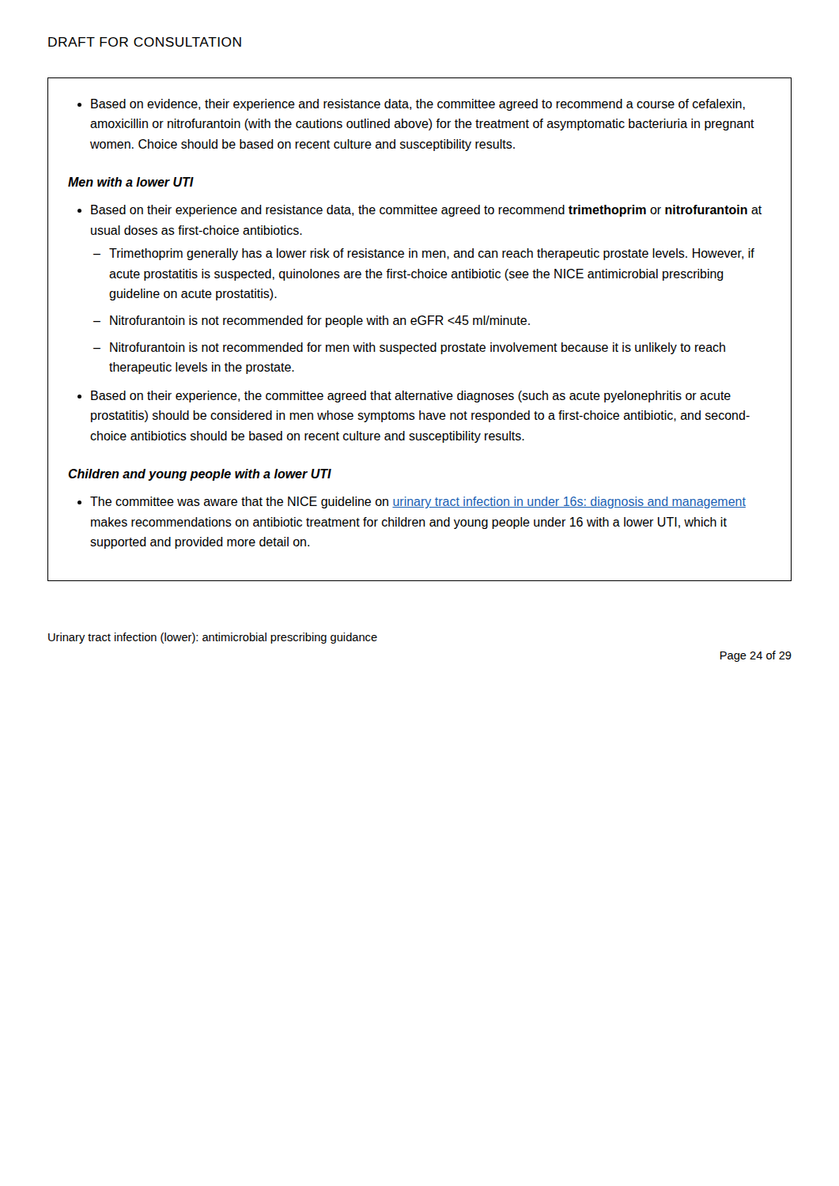DRAFT FOR CONSULTATION
Based on evidence, their experience and resistance data, the committee agreed to recommend a course of cefalexin, amoxicillin or nitrofurantoin (with the cautions outlined above) for the treatment of asymptomatic bacteriuria in pregnant women. Choice should be based on recent culture and susceptibility results.
Men with a lower UTI
Based on their experience and resistance data, the committee agreed to recommend trimethoprim or nitrofurantoin at usual doses as first-choice antibiotics.
Trimethoprim generally has a lower risk of resistance in men, and can reach therapeutic prostate levels. However, if acute prostatitis is suspected, quinolones are the first-choice antibiotic (see the NICE antimicrobial prescribing guideline on acute prostatitis).
Nitrofurantoin is not recommended for people with an eGFR <45 ml/minute.
Nitrofurantoin is not recommended for men with suspected prostate involvement because it is unlikely to reach therapeutic levels in the prostate.
Based on their experience, the committee agreed that alternative diagnoses (such as acute pyelonephritis or acute prostatitis) should be considered in men whose symptoms have not responded to a first-choice antibiotic, and second-choice antibiotics should be based on recent culture and susceptibility results.
Children and young people with a lower UTI
The committee was aware that the NICE guideline on urinary tract infection in under 16s: diagnosis and management makes recommendations on antibiotic treatment for children and young people under 16 with a lower UTI, which it supported and provided more detail on.
Urinary tract infection (lower): antimicrobial prescribing guidance
Page 24 of 29